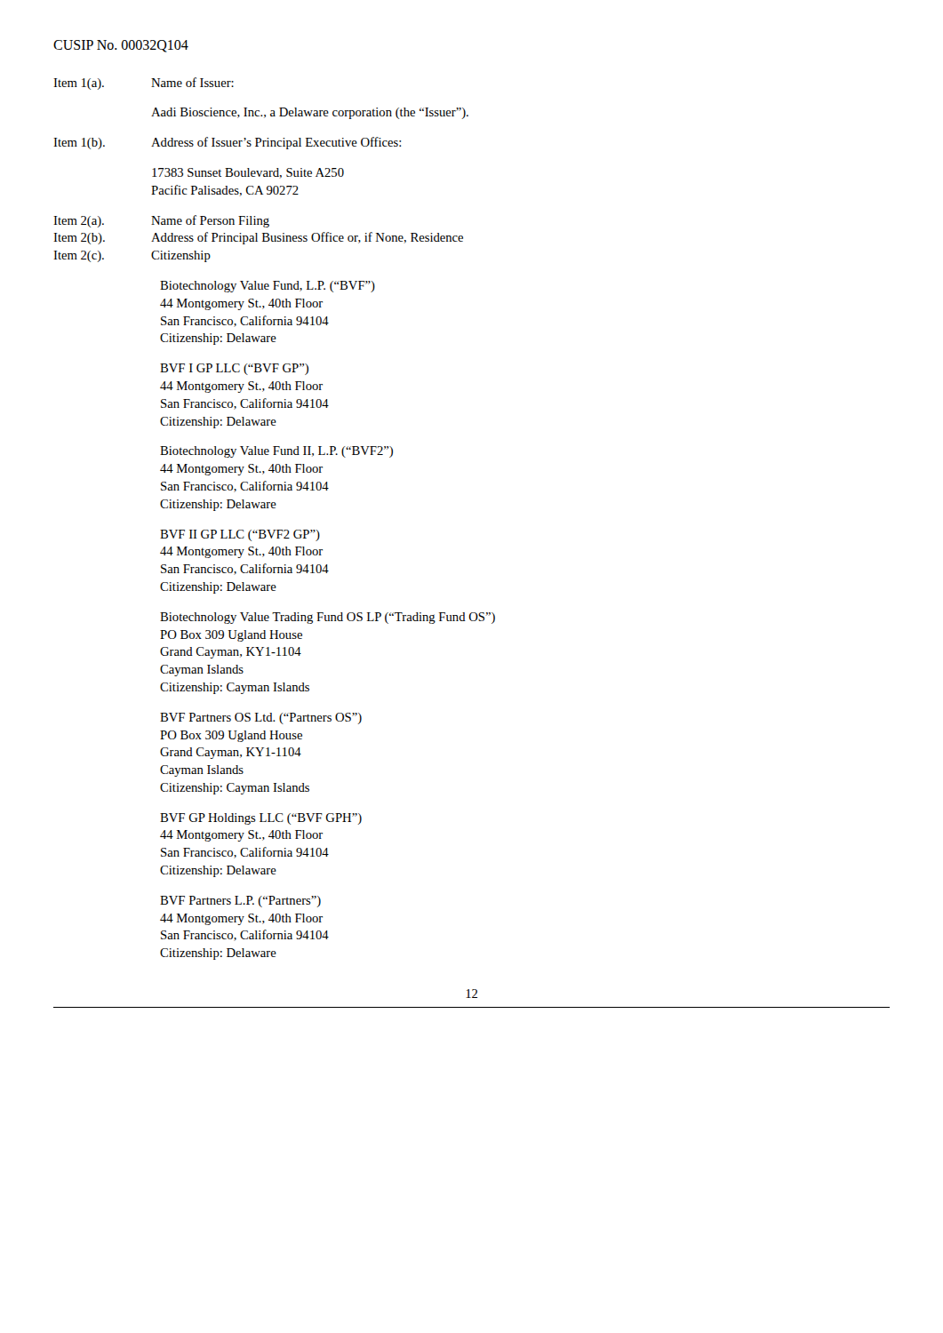CUSIP No. 00032Q104
| Item 1(a). | Name of Issuer: |
| | Aadi Bioscience, Inc., a Delaware corporation (the “Issuer”). |
| Item 1(b). | Address of Issuer’s Principal Executive Offices: |
| | 17383 Sunset Boulevard, Suite A250 Pacific Palisades, CA 90272 |
| Item 2(a). Item 2(b). Item 2(c). | Name of Person Filing Address of Principal Business Office or, if None, Residence Citizenship |
Biotechnology Value Fund, L.P. (“BVF”)
44 Montgomery St., 40th Floor
San Francisco, California 94104
Citizenship: Delaware
BVF I GP LLC (“BVF GP”)
44 Montgomery St., 40th Floor
San Francisco, California 94104
Citizenship: Delaware
Biotechnology Value Fund II, L.P. (“BVF2”)
44 Montgomery St., 40th Floor
San Francisco, California 94104
Citizenship: Delaware
BVF II GP LLC (“BVF2 GP”)
44 Montgomery St., 40th Floor
San Francisco, California 94104
Citizenship: Delaware
Biotechnology Value Trading Fund OS LP (“Trading Fund OS”)
PO Box 309 Ugland House
Grand Cayman, KY1-1104
Cayman Islands
Citizenship: Cayman Islands
BVF Partners OS Ltd. (“Partners OS”)
PO Box 309 Ugland House
Grand Cayman, KY1-1104
Cayman Islands
Citizenship: Cayman Islands
BVF GP Holdings LLC (“BVF GPH”)
44 Montgomery St., 40th Floor
San Francisco, California 94104
Citizenship: Delaware
BVF Partners L.P. (“Partners”)
44 Montgomery St., 40th Floor
San Francisco, California 94104
Citizenship: Delaware
12